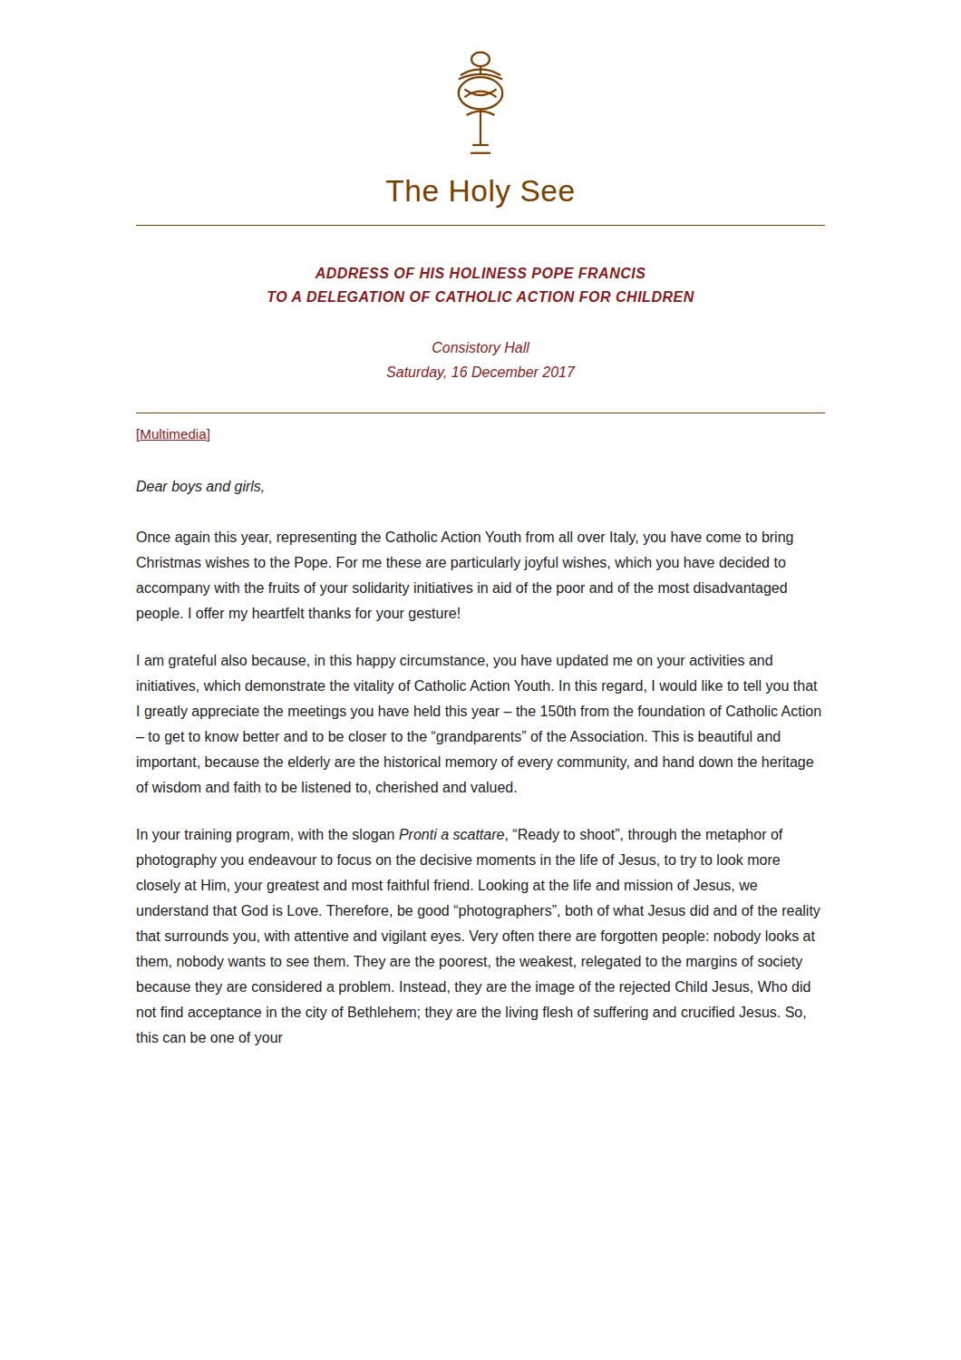The Holy See
Address of His Holiness Pope Francis
to a Delegation of Catholic Action for Children
Consistory Hall
Saturday, 16 December 2017
[Multimedia]
Dear boys and girls,
Once again this year, representing the Catholic Action Youth from all over Italy, you have come to bring Christmas wishes to the Pope. For me these are particularly joyful wishes, which you have decided to accompany with the fruits of your solidarity initiatives in aid of the poor and of the most disadvantaged people. I offer my heartfelt thanks for your gesture!
I am grateful also because, in this happy circumstance, you have updated me on your activities and initiatives, which demonstrate the vitality of Catholic Action Youth. In this regard, I would like to tell you that I greatly appreciate the meetings you have held this year – the 150th from the foundation of Catholic Action – to get to know better and to be closer to the “grandparents” of the Association. This is beautiful and important, because the elderly are the historical memory of every community, and hand down the heritage of wisdom and faith to be listened to, cherished and valued.
In your training program, with the slogan Pronti a scattare, “Ready to shoot”, through the metaphor of photography you endeavour to focus on the decisive moments in the life of Jesus, to try to look more closely at Him, your greatest and most faithful friend. Looking at the life and mission of Jesus, we understand that God is Love. Therefore, be good “photographers”, both of what Jesus did and of the reality that surrounds you, with attentive and vigilant eyes. Very often there are forgotten people: nobody looks at them, nobody wants to see them. They are the poorest, the weakest, relegated to the margins of society because they are considered a problem. Instead, they are the image of the rejected Child Jesus, Who did not find acceptance in the city of Bethlehem; they are the living flesh of suffering and crucified Jesus. So, this can be one of your